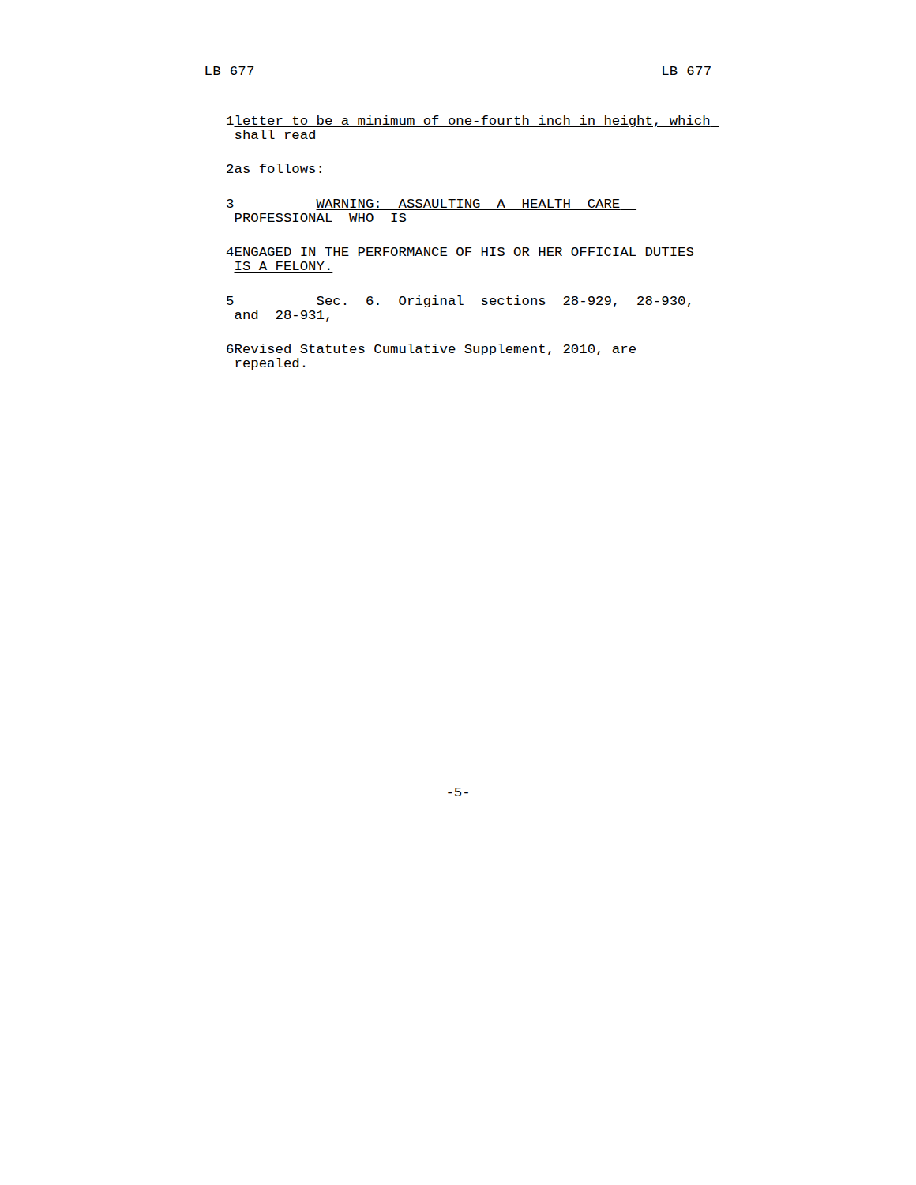LB 677 LB 677
| 1 | letter to be a minimum of one-fourth inch in height, which shall read |
| 2 | as follows: |
| 3 | WARNING: ASSAULTING A HEALTH CARE PROFESSIONAL WHO IS |
| 4 | ENGAGED IN THE PERFORMANCE OF HIS OR HER OFFICIAL DUTIES IS A FELONY. |
| 5 | Sec. 6. Original sections 28-929, 28-930, and 28-931, |
| 6 | Revised Statutes Cumulative Supplement, 2010, are repealed. |
-5-